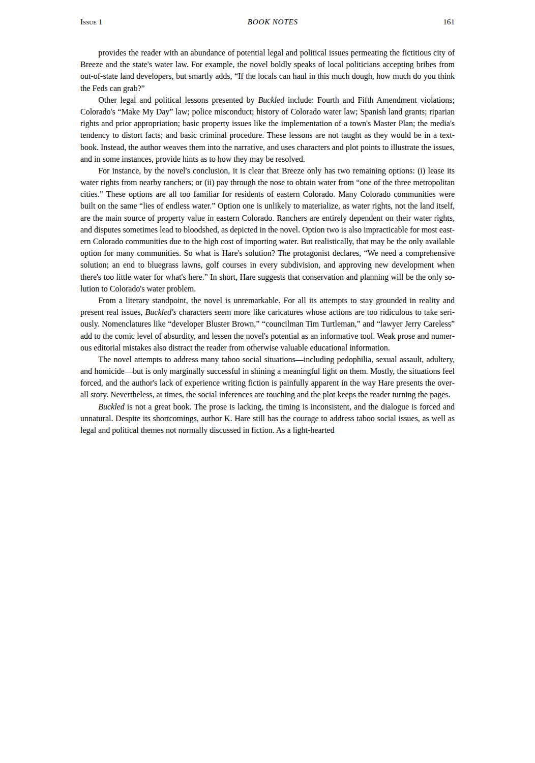Issue 1 Book Notes 161
provides the reader with an abundance of potential legal and political issues permeating the fictitious city of Breeze and the state's water law. For example, the novel boldly speaks of local politicians accepting bribes from out-of-state land developers, but smartly adds, “If the locals can haul in this much dough, how much do you think the Feds can grab?”
Other legal and political lessons presented by Buckled include: Fourth and Fifth Amendment violations; Colorado's “Make My Day” law; police misconduct; history of Colorado water law; Spanish land grants; riparian rights and prior appropriation; basic property issues like the implementation of a town's Master Plan; the media's tendency to distort facts; and basic criminal procedure. These lessons are not taught as they would be in a textbook. Instead, the author weaves them into the narrative, and uses characters and plot points to illustrate the issues, and in some instances, provide hints as to how they may be resolved.
For instance, by the novel's conclusion, it is clear that Breeze only has two remaining options: (i) lease its water rights from nearby ranchers; or (ii) pay through the nose to obtain water from “one of the three metropolitan cities.” These options are all too familiar for residents of eastern Colorado. Many Colorado communities were built on the same “lies of endless water.” Option one is unlikely to materialize, as water rights, not the land itself, are the main source of property value in eastern Colorado. Ranchers are entirely dependent on their water rights, and disputes sometimes lead to bloodshed, as depicted in the novel. Option two is also impracticable for most eastern Colorado communities due to the high cost of importing water. But realistically, that may be the only available option for many communities. So what is Hare's solution? The protagonist declares, “We need a comprehensive solution; an end to bluegrass lawns, golf courses in every subdivision, and approving new development when there's too little water for what's here.” In short, Hare suggests that conservation and planning will be the only solution to Colorado's water problem.
From a literary standpoint, the novel is unremarkable. For all its attempts to stay grounded in reality and present real issues, Buckled's characters seem more like caricatures whose actions are too ridiculous to take seriously. Nomenclatures like “developer Bluster Brown,” “councilman Tim Turtleman,” and “lawyer Jerry Careless” add to the comic level of absurdity, and lessen the novel's potential as an informative tool. Weak prose and numerous editorial mistakes also distract the reader from otherwise valuable educational information.
The novel attempts to address many taboo social situations—including pedophilia, sexual assault, adultery, and homicide—but is only marginally successful in shining a meaningful light on them. Mostly, the situations feel forced, and the author's lack of experience writing fiction is painfully apparent in the way Hare presents the overall story. Nevertheless, at times, the social inferences are touching and the plot keeps the reader turning the pages.
Buckled is not a great book. The prose is lacking, the timing is inconsistent, and the dialogue is forced and unnatural. Despite its shortcomings, author K. Hare still has the courage to address taboo social issues, as well as legal and political themes not normally discussed in fiction. As a light-hearted